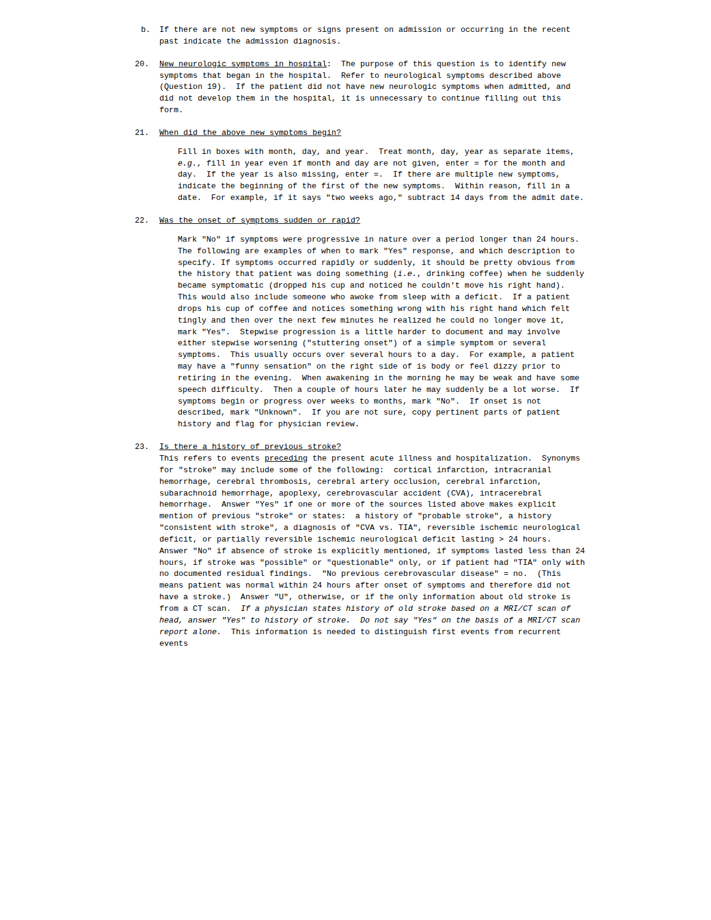b.
If there are not new symptoms or signs present on admission or occurring in the recent past indicate the admission diagnosis.
20.
New neurologic symptoms in hospital: The purpose of this question is to identify new symptoms that began in the hospital. Refer to neurological symptoms described above (Question 19). If the patient did not have new neurologic symptoms when admitted, and did not develop them in the hospital, it is unnecessary to continue filling out this form.
21.
When did the above new symptoms begin?
Fill in boxes with month, day, and year. Treat month, day, year as separate items, e.g., fill in year even if month and day are not given, enter = for the month and day. If the year is also missing, enter =. If there are multiple new symptoms, indicate the beginning of the first of the new symptoms. Within reason, fill in a date. For example, if it says "two weeks ago," subtract 14 days from the admit date.
22.
Was the onset of symptoms sudden or rapid?
Mark "No" if symptoms were progressive in nature over a period longer than 24 hours. The following are examples of when to mark "Yes" response, and which description to specify. If symptoms occurred rapidly or suddenly, it should be pretty obvious from the history that patient was doing something (i.e., drinking coffee) when he suddenly became symptomatic (dropped his cup and noticed he couldn't move his right hand). This would also include someone who awoke from sleep with a deficit. If a patient drops his cup of coffee and notices something wrong with his right hand which felt tingly and then over the next few minutes he realized he could no longer move it, mark "Yes". Stepwise progression is a little harder to document and may involve either stepwise worsening ("stuttering onset") of a simple symptom or several symptoms. This usually occurs over several hours to a day. For example, a patient may have a "funny sensation" on the right side of is body or feel dizzy prior to retiring in the evening. When awakening in the morning he may be weak and have some speech difficulty. Then a couple of hours later he may suddenly be a lot worse. If symptoms begin or progress over weeks to months, mark "No". If onset is not described, mark "Unknown". If you are not sure, copy pertinent parts of patient history and flag for physician review.
23.
Is there a history of previous stroke?
This refers to events preceding the present acute illness and hospitalization. Synonyms for "stroke" may include some of the following: cortical infarction, intracranial hemorrhage, cerebral thrombosis, cerebral artery occlusion, cerebral infarction, subarachnoid hemorrhage, apoplexy, cerebrovascular accident (CVA), intracerebral hemorrhage. Answer "Yes" if one or more of the sources listed above makes explicit mention of previous "stroke" or states: a history of "probable stroke", a history "consistent with stroke", a diagnosis of "CVA vs. TIA", reversible ischemic neurological deficit, or partially reversible ischemic neurological deficit lasting > 24 hours. Answer "No" if absence of stroke is explicitly mentioned, if symptoms lasted less than 24 hours, if stroke was "possible" or "questionable" only, or if patient had "TIA" only with no documented residual findings. "No previous cerebrovascular disease" = no. (This means patient was normal within 24 hours after onset of symptoms and therefore did not have a stroke.) Answer "U", otherwise, or if the only information about old stroke is from a CT scan. If a physician states history of old stroke based on a MRI/CT scan of head, answer "Yes" to history of stroke. Do not say "Yes" on the basis of a MRI/CT scan report alone. This information is needed to distinguish first events from recurrent events